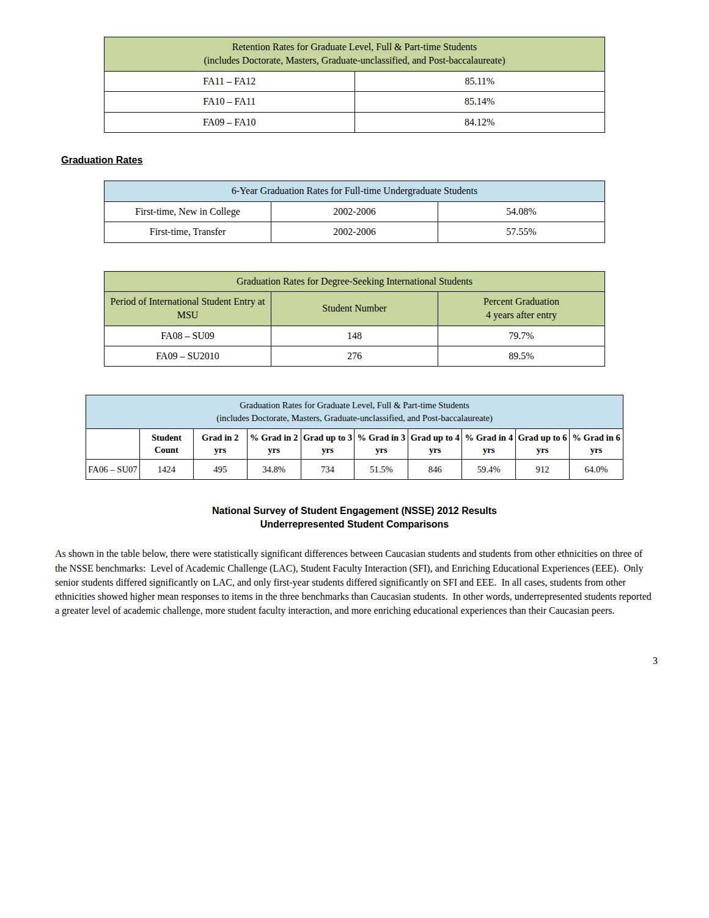| Retention Rates for Graduate Level, Full & Part-time Students (includes Doctorate, Masters, Graduate-unclassified, and Post-baccalaureate) |
| FA11 – FA12 | 85.11% |
| FA10 – FA11 | 85.14% |
| FA09 – FA10 | 84.12% |
Graduation Rates
| 6-Year Graduation Rates for Full-time Undergraduate Students |
| First-time, New in College | 2002-2006 | 54.08% |
| First-time, Transfer | 2002-2006 | 57.55% |
| Graduation Rates for Degree-Seeking International Students |
| Period of International Student Entry at MSU | Student Number | Percent Graduation 4 years after entry |
| FA08 – SU09 | 148 | 79.7% |
| FA09 – SU2010 | 276 | 89.5% |
| Graduation Rates for Graduate Level, Full & Part-time Students (includes Doctorate, Masters, Graduate-unclassified, and Post-baccalaureate) |
| | Student Count | Grad in 2 yrs | % Grad in 2 yrs | Grad up to 3 yrs | % Grad in 3 yrs | Grad up to 4 yrs | % Grad in 4 yrs | Grad up to 6 yrs | % Grad in 6 yrs |
| FA06 – SU07 | 1424 | 495 | 34.8% | 734 | 51.5% | 846 | 59.4% | 912 | 64.0% |
National Survey of Student Engagement (NSSE) 2012 Results
Underrepresented Student Comparisons
As shown in the table below, there were statistically significant differences between Caucasian students and students from other ethnicities on three of the NSSE benchmarks: Level of Academic Challenge (LAC), Student Faculty Interaction (SFI), and Enriching Educational Experiences (EEE). Only senior students differed significantly on LAC, and only first-year students differed significantly on SFI and EEE. In all cases, students from other ethnicities showed higher mean responses to items in the three benchmarks than Caucasian students. In other words, underrepresented students reported a greater level of academic challenge, more student faculty interaction, and more enriching educational experiences than their Caucasian peers.
3